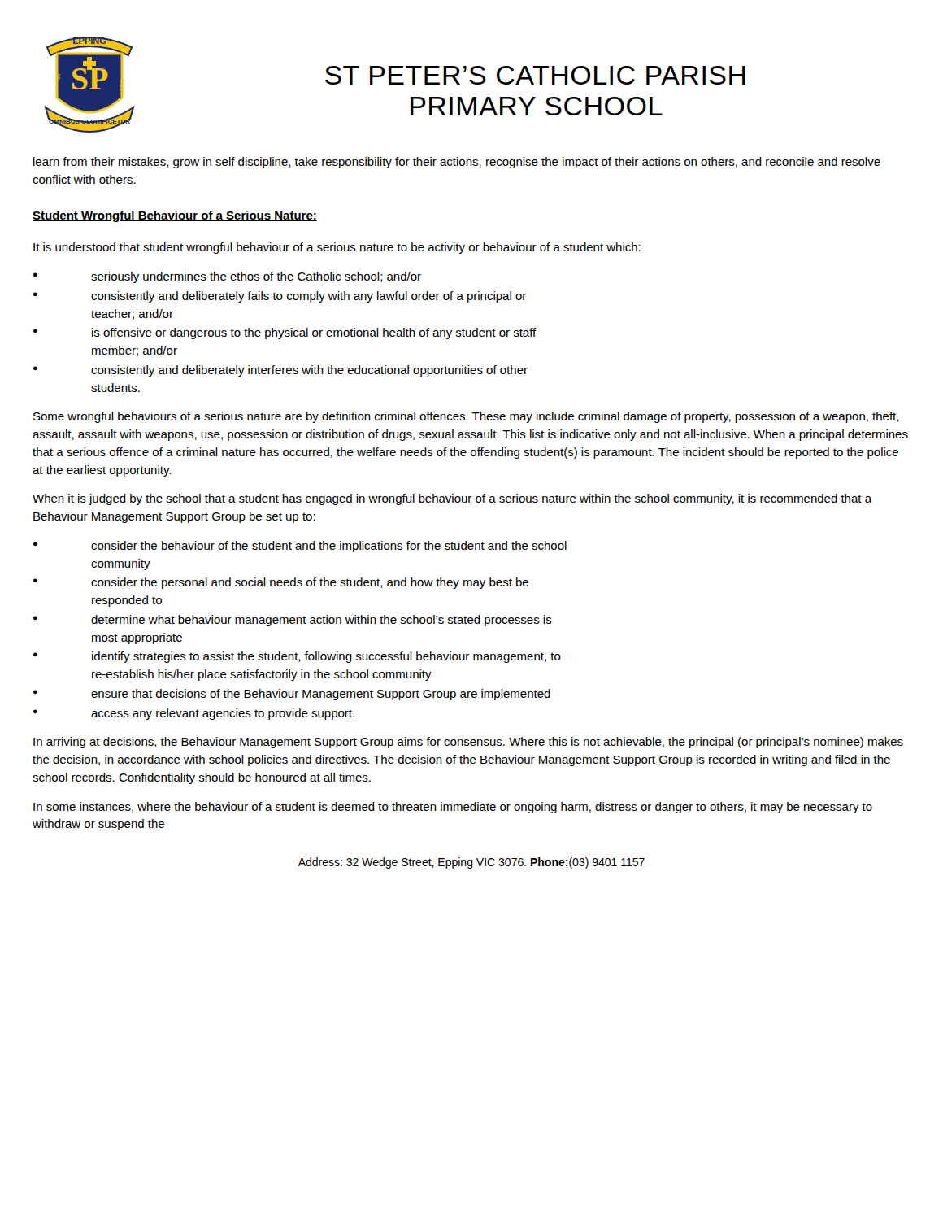School crest EPPING SP IN DEUS OMNIBUS GLORIFICETUR
ST PETER’S CATHOLIC PARISH
PRIMARY SCHOOL
learn from their mistakes, grow in self discipline, take responsibility for their actions, recognise the impact of their actions on others, and reconcile and resolve conflict with others.
Student Wrongful Behaviour of a Serious Nature:
It is understood that student wrongful behaviour of a serious nature to be activity or behaviour of a student which:
seriously undermines the ethos of the Catholic school; and/or
consistently and deliberately fails to comply with any lawful order of a principal or
teacher; and/or
is offensive or dangerous to the physical or emotional health of any student or staff
member; and/or
consistently and deliberately interferes with the educational opportunities of other
students.
Some wrongful behaviours of a serious nature are by definition criminal offences. These may include criminal damage of property, possession of a weapon, theft, assault, assault with weapons, use, possession or distribution of drugs, sexual assault. This list is indicative only and not all-inclusive. When a principal determines that a serious offence of a criminal nature has occurred, the welfare needs of the offending student(s) is paramount. The incident should be reported to the police at the earliest opportunity.
When it is judged by the school that a student has engaged in wrongful behaviour of a serious nature within the school community, it is recommended that a Behaviour Management Support Group be set up to:
consider the behaviour of the student and the implications for the student and the school
community
consider the personal and social needs of the student, and how they may best be
responded to
determine what behaviour management action within the school’s stated processes is
most appropriate
identify strategies to assist the student, following successful behaviour management, to
re-establish his/her place satisfactorily in the school community
ensure that decisions of the Behaviour Management Support Group are implemented
access any relevant agencies to provide support.
In arriving at decisions, the Behaviour Management Support Group aims for consensus. Where this is not achievable, the principal (or principal’s nominee) makes the decision, in accordance with school policies and directives. The decision of the Behaviour Management Support Group is recorded in writing and filed in the school records. Confidentiality should be honoured at all times.
In some instances, where the behaviour of a student is deemed to threaten immediate or ongoing harm, distress or danger to others, it may be necessary to withdraw or suspend the
Address: 32 Wedge Street, Epping VIC 3076. Phone:(03) 9401 1157